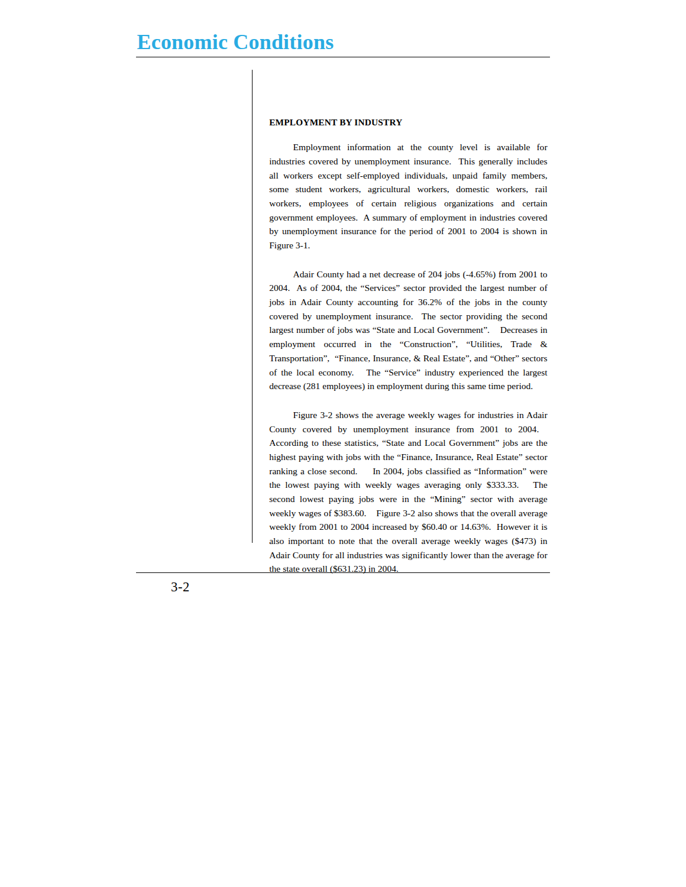Economic Conditions
EMPLOYMENT BY INDUSTRY
Employment information at the county level is available for industries covered by unemployment insurance. This generally includes all workers except self-employed individuals, unpaid family members, some student workers, agricultural workers, domestic workers, rail workers, employees of certain religious organizations and certain government employees. A summary of employment in industries covered by unemployment insurance for the period of 2001 to 2004 is shown in Figure 3-1.
Adair County had a net decrease of 204 jobs (-4.65%) from 2001 to 2004. As of 2004, the “Services” sector provided the largest number of jobs in Adair County accounting for 36.2% of the jobs in the county covered by unemployment insurance. The sector providing the second largest number of jobs was “State and Local Government”. Decreases in employment occurred in the “Construction”, “Utilities, Trade & Transportation”, “Finance, Insurance, & Real Estate”, and “Other” sectors of the local economy. The “Service” industry experienced the largest decrease (281 employees) in employment during this same time period.
Figure 3-2 shows the average weekly wages for industries in Adair County covered by unemployment insurance from 2001 to 2004. According to these statistics, “State and Local Government” jobs are the highest paying with jobs with the “Finance, Insurance, Real Estate” sector ranking a close second. In 2004, jobs classified as “Information” were the lowest paying with weekly wages averaging only $333.33. The second lowest paying jobs were in the “Mining” sector with average weekly wages of $383.60. Figure 3-2 also shows that the overall average weekly from 2001 to 2004 increased by $60.40 or 14.63%. However it is also important to note that the overall average weekly wages ($473) in Adair County for all industries was significantly lower than the average for the state overall ($631.23) in 2004.
3-2